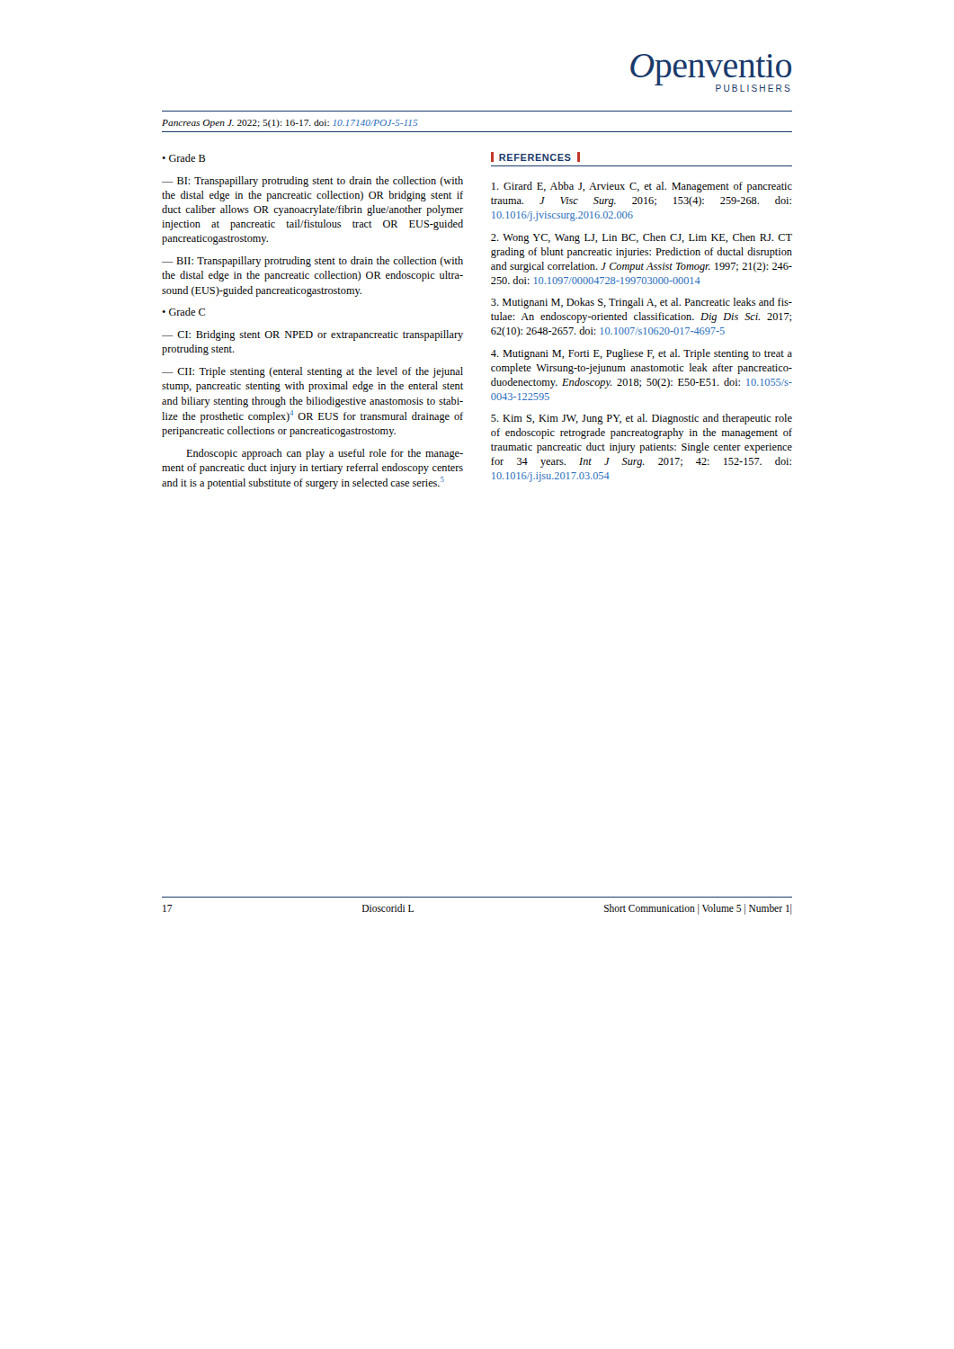Openventio
PUBLISHERS
Pancreas Open J. 2022; 5(1): 16-17. doi: 10.17140/POJ-5-115
• Grade B
— BI: Transpapillary protruding stent to drain the collection (with the distal edge in the pancreatic collection) OR bridging stent if duct caliber allows OR cyanoacrylate/fibrin glue/another polymer injection at pancreatic tail/fistulous tract OR EUS-guided pancreaticogastrostomy.
— BII: Transpapillary protruding stent to drain the collection (with the distal edge in the pancreatic collection) OR endoscopic ultrasound (EUS)-guided pancreaticogastrostomy.
• Grade C
— CI: Bridging stent OR NPED or extrapancreatic transpapillary protruding stent.
— CII: Triple stenting (enteral stenting at the level of the jejunal stump, pancreatic stenting with proximal edge in the enteral stent and biliary stenting through the biliodigestive anastomosis to stabilize the prosthetic complex)4 OR EUS for transmural drainage of peripancreatic collections or pancreaticogastrostomy.
Endoscopic approach can play a useful role for the management of pancreatic duct injury in tertiary referral endoscopy centers and it is a potential substitute of surgery in selected case series.5
REFERENCES
1. Girard E, Abba J, Arvieux C, et al. Management of pancreatic trauma. J Visc Surg. 2016; 153(4): 259-268. doi: 10.1016/j.jviscsurg.2016.02.006
2. Wong YC, Wang LJ, Lin BC, Chen CJ, Lim KE, Chen RJ. CT grading of blunt pancreatic injuries: Prediction of ductal disruption and surgical correlation. J Comput Assist Tomogr. 1997; 21(2): 246-250. doi: 10.1097/00004728-199703000-00014
3. Mutignani M, Dokas S, Tringali A, et al. Pancreatic leaks and fistulae: An endoscopy-oriented classification. Dig Dis Sci. 2017; 62(10): 2648-2657. doi: 10.1007/s10620-017-4697-5
4. Mutignani M, Forti E, Pugliese F, et al. Triple stenting to treat a complete Wirsung-to-jejunum anastomotic leak after pancreaticoduodenectomy. Endoscopy. 2018; 50(2): E50-E51. doi: 10.1055/s-0043-122595
5. Kim S, Kim JW, Jung PY, et al. Diagnostic and therapeutic role of endoscopic retrograde pancreatography in the management of traumatic pancreatic duct injury patients: Single center experience for 34 years. Int J Surg. 2017; 42: 152-157. doi: 10.1016/j.ijsu.2017.03.054
17
Dioscoridi L
Short Communication | Volume 5 | Number 1|